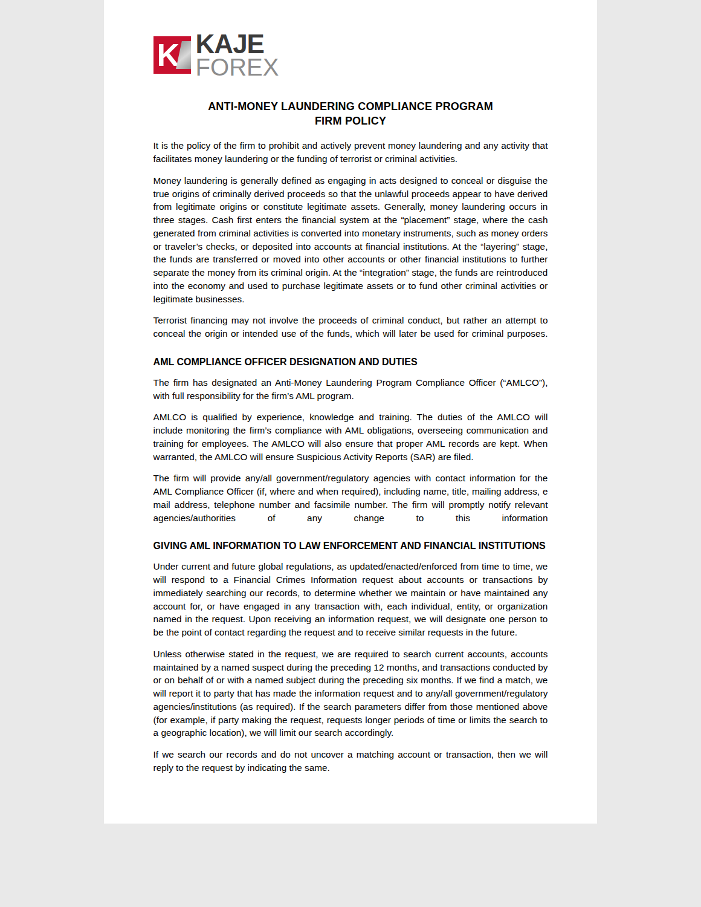KAJE FOREX
ANTI-MONEY LAUNDERING COMPLIANCE PROGRAM
FIRM POLICY
It is the policy of the firm to prohibit and actively prevent money laundering and any activity that facilitates money laundering or the funding of terrorist or criminal activities.
Money laundering is generally defined as engaging in acts designed to conceal or disguise the true origins of criminally derived proceeds so that the unlawful proceeds appear to have derived from legitimate origins or constitute legitimate assets. Generally, money laundering occurs in three stages. Cash first enters the financial system at the “placement” stage, where the cash generated from criminal activities is converted into monetary instruments, such as money orders or traveler’s checks, or deposited into accounts at financial institutions. At the “layering” stage, the funds are transferred or moved into other accounts or other financial institutions to further separate the money from its criminal origin. At the “integration” stage, the funds are reintroduced into the economy and used to purchase legitimate assets or to fund other criminal activities or legitimate businesses.
Terrorist financing may not involve the proceeds of criminal conduct, but rather an attempt to conceal the origin or intended use of the funds, which will later be used for criminal purposes.
AML COMPLIANCE OFFICER DESIGNATION AND DUTIES
The firm has designated an Anti-Money Laundering Program Compliance Officer (“AMLCO”), with full responsibility for the firm’s AML program.
AMLCO is qualified by experience, knowledge and training. The duties of the AMLCO will include monitoring the firm’s compliance with AML obligations, overseeing communication and training for employees. The AMLCO will also ensure that proper AML records are kept. When warranted, the AMLCO will ensure Suspicious Activity Reports (SAR) are filed.
The firm will provide any/all government/regulatory agencies with contact information for the AML Compliance Officer (if, where and when required), including name, title, mailing address, e mail address, telephone number and facsimile number. The firm will promptly notify relevant agencies/authorities of any change to this information
GIVING AML INFORMATION TO LAW ENFORCEMENT AND FINANCIAL INSTITUTIONS
Under current and future global regulations, as updated/enacted/enforced from time to time, we will respond to a Financial Crimes Information request about accounts or transactions by immediately searching our records, to determine whether we maintain or have maintained any account for, or have engaged in any transaction with, each individual, entity, or organization named in the request. Upon receiving an information request, we will designate one person to be the point of contact regarding the request and to receive similar requests in the future.
Unless otherwise stated in the request, we are required to search current accounts, accounts maintained by a named suspect during the preceding 12 months, and transactions conducted by or on behalf of or with a named subject during the preceding six months. If we find a match, we will report it to party that has made the information request and to any/all government/regulatory agencies/institutions (as required). If the search parameters differ from those mentioned above (for example, if party making the request, requests longer periods of time or limits the search to a geographic location), we will limit our search accordingly.
If we search our records and do not uncover a matching account or transaction, then we will reply to the request by indicating the same.